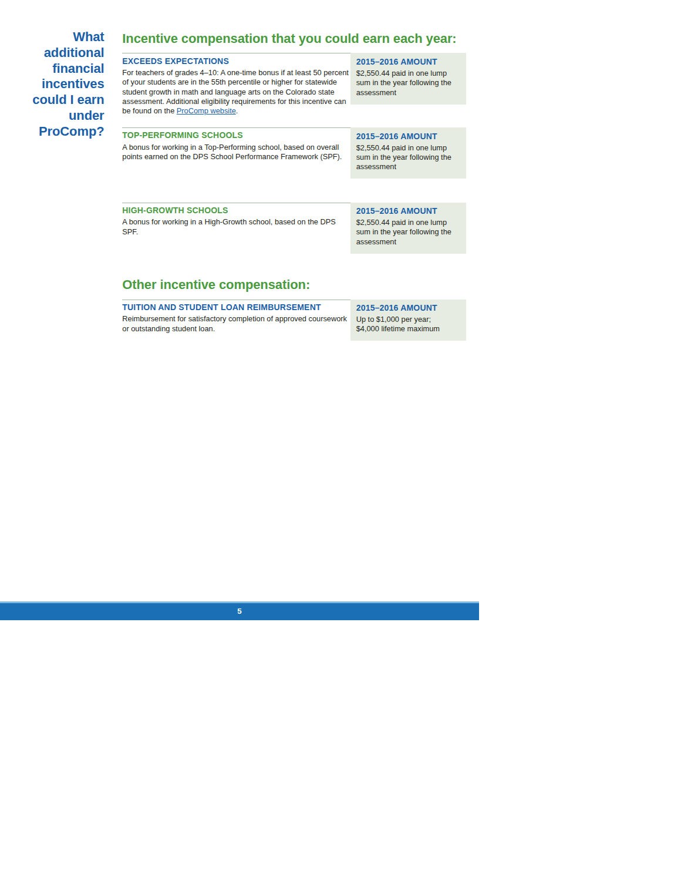What additional financial incentives could I earn under ProComp?
Incentive compensation that you could earn each year:
| EXCEEDS EXPECTATIONS For teachers of grades 4–10: A one-time bonus if at least 50 percent of your students are in the 55th percentile or higher for statewide student growth in math and language arts on the Colorado state assessment. Additional eligibility requirements for this incentive can be found on the ProComp website . | 2015–2016 AMOUNT $2,550.44 paid in one lump sum in the year following the assessment |
| TOP-PERFORMING SCHOOLS A bonus for working in a Top-Performing school, based on overall points earned on the DPS School Performance Framework (SPF). | 2015–2016 AMOUNT $2,550.44 paid in one lump sum in the year following the assessment |
| HIGH-GROWTH SCHOOLS A bonus for working in a High-Growth school, based on the DPS SPF. | 2015–2016 AMOUNT $2,550.44 paid in one lump sum in the year following the assessment |
Other incentive compensation:
| TUITION AND STUDENT LOAN REIMBURSEMENT Reimbursement for satisfactory completion of approved coursework or outstanding student loan. | 2015–2016 AMOUNT Up to $1,000 per year; $4,000 lifetime maximum |
5